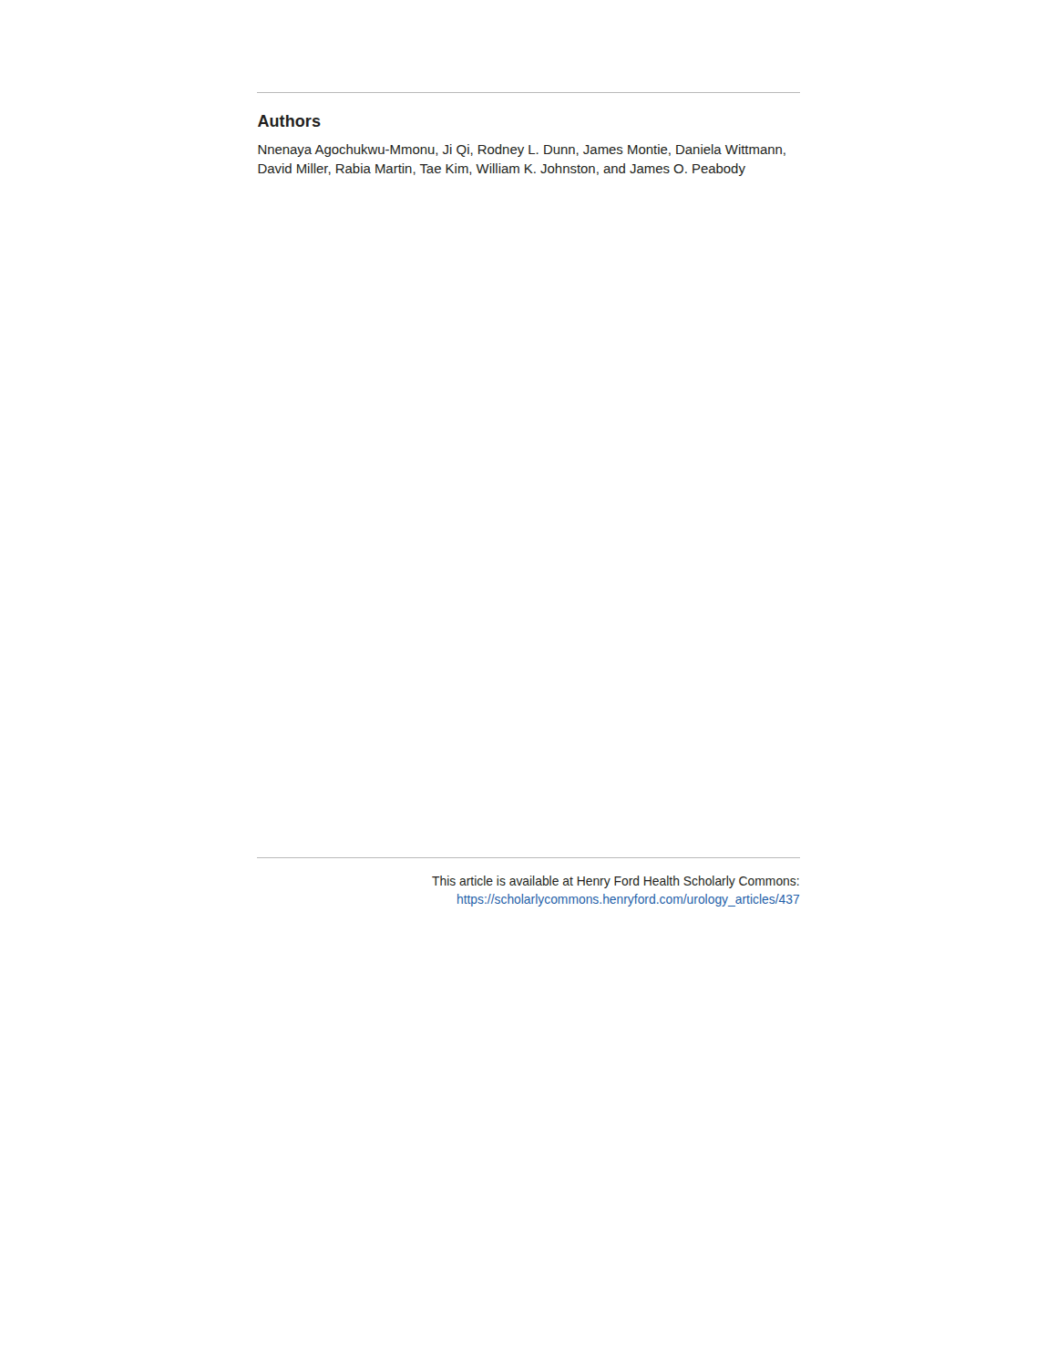Authors
Nnenaya Agochukwu-Mmonu, Ji Qi, Rodney L. Dunn, James Montie, Daniela Wittmann, David Miller, Rabia Martin, Tae Kim, William K. Johnston, and James O. Peabody
This article is available at Henry Ford Health Scholarly Commons: https://scholarlycommons.henryford.com/urology_articles/437